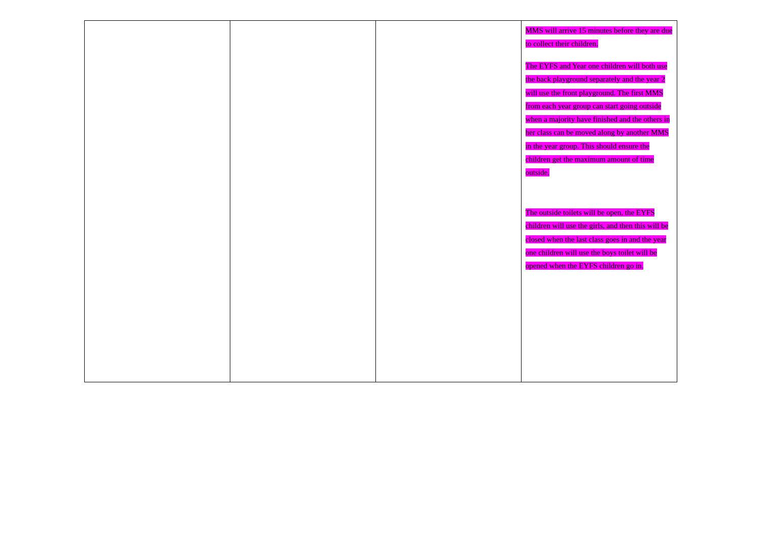| | | | MMS will arrive 15 minutes before they are due to collect their children. The EYFS and Year one children will both use the back playground separately and the year 2 will use the front playground. The first MMS from each year group can start going outside when a majority have finished and the others in her class can be moved along by another MMS in the year group. This should ensure the children get the maximum amount of time outside. The outside toilets will be open, the EYFS children will use the girls, and then this will be closed when the last class goes in and the year one children will use the boys toilet will be opened when the EYFS children go in. |